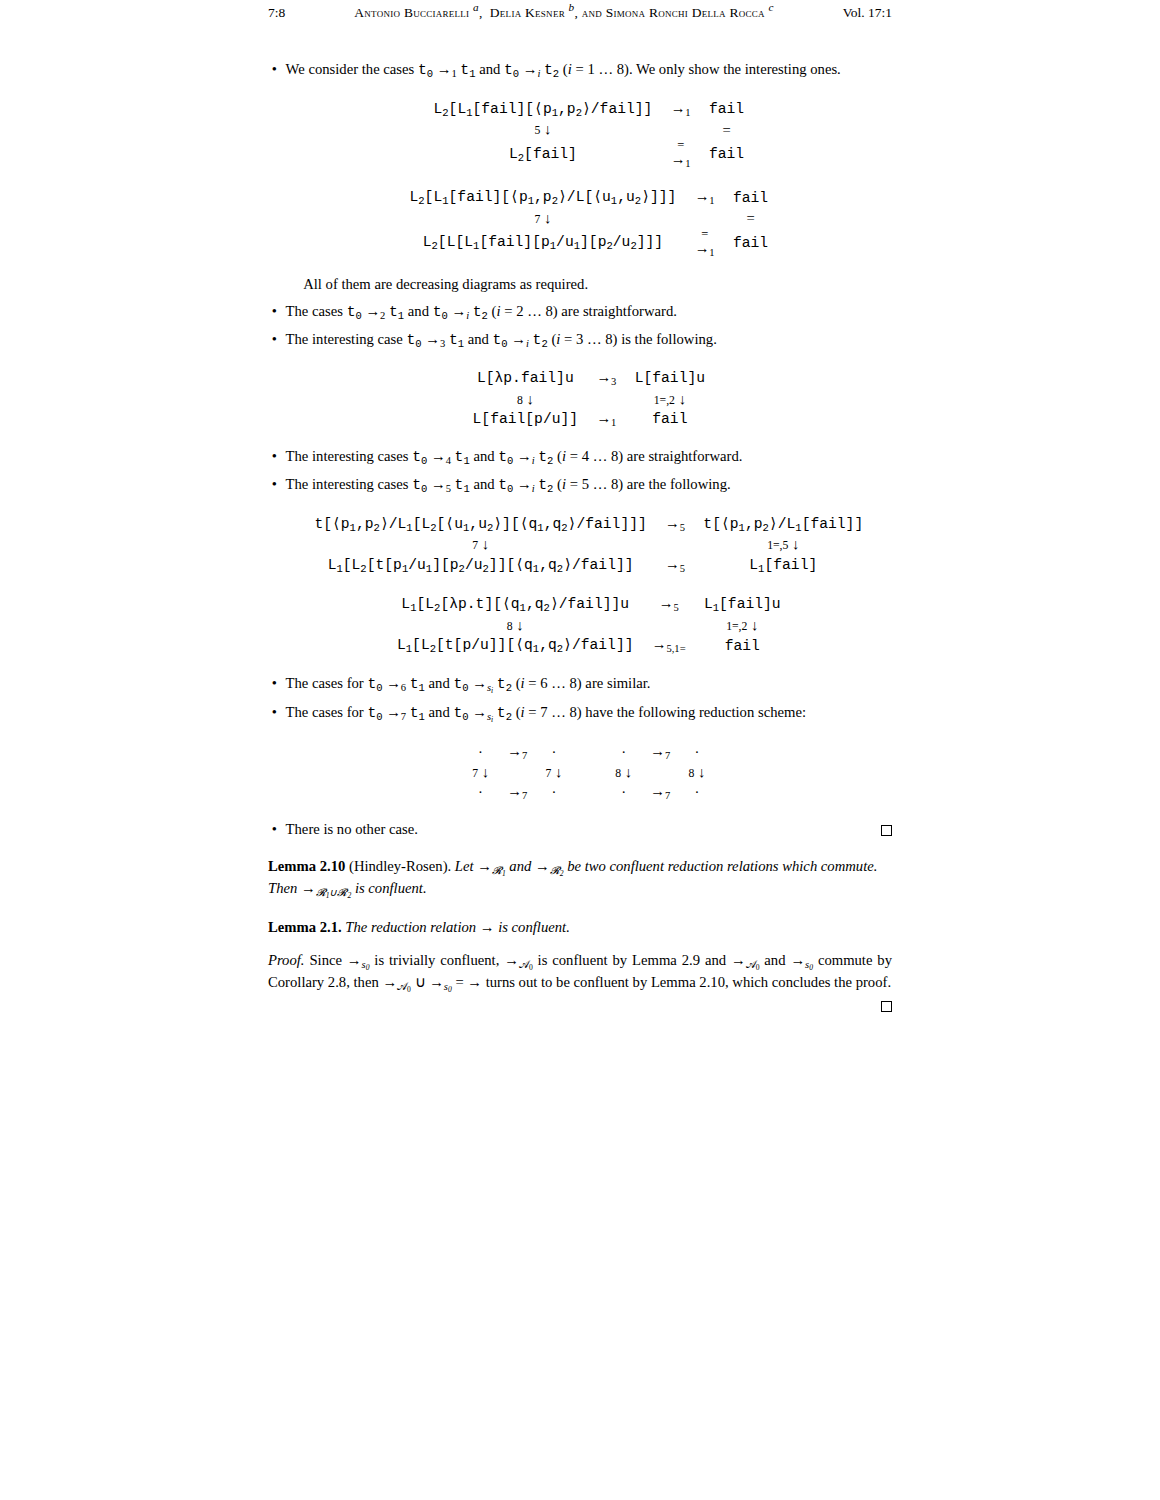7:8 Antonio Bucciarelli a, Delia Kesner b, and Simona Ronchi Della Rocca c Vol. 17:1
We consider the cases t0 →1 t1 and t0 →i t2 (i = 1 … 8). We only show the interesting ones.
| L 2 [L 1 [fail][⟨p 1 ,p 2 ⟩/fail]] | → 1 | fail |
| 5 ↓ | | = |
| L 2 [fail] | = → 1 | fail |
| L 2 [L 1 [fail][⟨p 1 ,p 2 ⟩/L[⟨u 1 ,u 2 ⟩]]] | → 1 | fail |
| 7 ↓ | | = |
| L 2 [L[L 1 [fail][p 1 /u 1 ][p 2 /u 2 ]]] | = → 1 | fail |
All of them are decreasing diagrams as required.
The cases t0 →2 t1 and t0 →i t2 (i = 2 … 8) are straightforward.
The interesting case t0 →3 t1 and t0 →i t2 (i = 3 … 8) is the following.
| L[λp.fail]u | → 3 | L[fail]u |
| 8 ↓ | | 1=,2 ↓ |
| L[fail[p/u]] | → 1 | fail |
The interesting cases t0 →4 t1 and t0 →i t2 (i = 4 … 8) are straightforward.
The interesting cases t0 →5 t1 and t0 →i t2 (i = 5 … 8) are the following.
| t[⟨p 1 ,p 2 ⟩/L 1 [L 2 [⟨u 1 ,u 2 ⟩][⟨q 1 ,q 2 ⟩/fail]]] | → 5 | t[⟨p 1 ,p 2 ⟩/L 1 [fail]] |
| 7 ↓ | | 1=,5 ↓ |
| L 1 [L 2 [t[p 1 /u 1 ][p 2 /u 2 ]][⟨q 1 ,q 2 ⟩/fail]] | → 5 | L 1 [fail] |
| L 1 [L 2 [λp.t][⟨q 1 ,q 2 ⟩/fail]]u | → 5 | L 1 [fail]u |
| 8 ↓ | | 1=,2 ↓ |
| L 1 [L 2 [t[p/u]][⟨q 1 ,q 2 ⟩/fail]] | → 5,1= | fail |
The cases for t0 →6 t1 and t0 →si t2 (i = 6 … 8) are similar.
The cases for t0 →7 t1 and t0 →si t2 (i = 7 … 8) have the following reduction scheme:
| · | → 7 | · | | · | → 7 | · |
| 7 ↓ | | 7 ↓ | | 8 ↓ | | 8 ↓ |
| · | → 7 | · | | · | → 7 | · |
There is no other case.
Lemma 2.10 (Hindley-Rosen). Let →𝓡1 and →𝓡2 be two confluent reduction relations which commute. Then →𝓡1∪𝓡2 is confluent.
Lemma 2.1. The reduction relation → is confluent.
Proof. Since →s0 is trivially confluent, →𝒜0 is confluent by Lemma 2.9 and →𝒜0 and →s0 commute by Corollary 2.8, then →𝒜0 ∪ →s0 = → turns out to be confluent by Lemma 2.10, which concludes the proof.